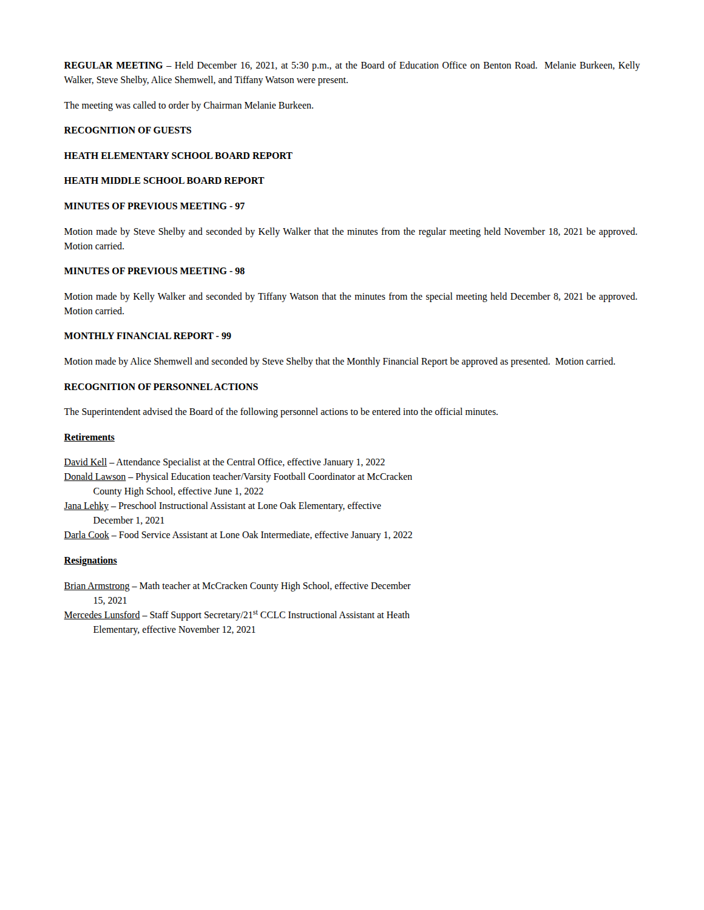REGULAR MEETING – Held December 16, 2021, at 5:30 p.m., at the Board of Education Office on Benton Road. Melanie Burkeen, Kelly Walker, Steve Shelby, Alice Shemwell, and Tiffany Watson were present.
The meeting was called to order by Chairman Melanie Burkeen.
RECOGNITION OF GUESTS
HEATH ELEMENTARY SCHOOL BOARD REPORT
HEATH MIDDLE SCHOOL BOARD REPORT
MINUTES OF PREVIOUS MEETING - 97
Motion made by Steve Shelby and seconded by Kelly Walker that the minutes from the regular meeting held November 18, 2021 be approved. Motion carried.
MINUTES OF PREVIOUS MEETING - 98
Motion made by Kelly Walker and seconded by Tiffany Watson that the minutes from the special meeting held December 8, 2021 be approved. Motion carried.
MONTHLY FINANCIAL REPORT - 99
Motion made by Alice Shemwell and seconded by Steve Shelby that the Monthly Financial Report be approved as presented. Motion carried.
RECOGNITION OF PERSONNEL ACTIONS
The Superintendent advised the Board of the following personnel actions to be entered into the official minutes.
Retirements
David Kell – Attendance Specialist at the Central Office, effective January 1, 2022
Donald Lawson – Physical Education teacher/Varsity Football Coordinator at McCracken
County High School, effective June 1, 2022
Jana Lehky – Preschool Instructional Assistant at Lone Oak Elementary, effective
December 1, 2021
Darla Cook – Food Service Assistant at Lone Oak Intermediate, effective January 1, 2022
Resignations
Brian Armstrong – Math teacher at McCracken County High School, effective December
15, 2021
Mercedes Lunsford – Staff Support Secretary/21st CCLC Instructional Assistant at Heath
Elementary, effective November 12, 2021